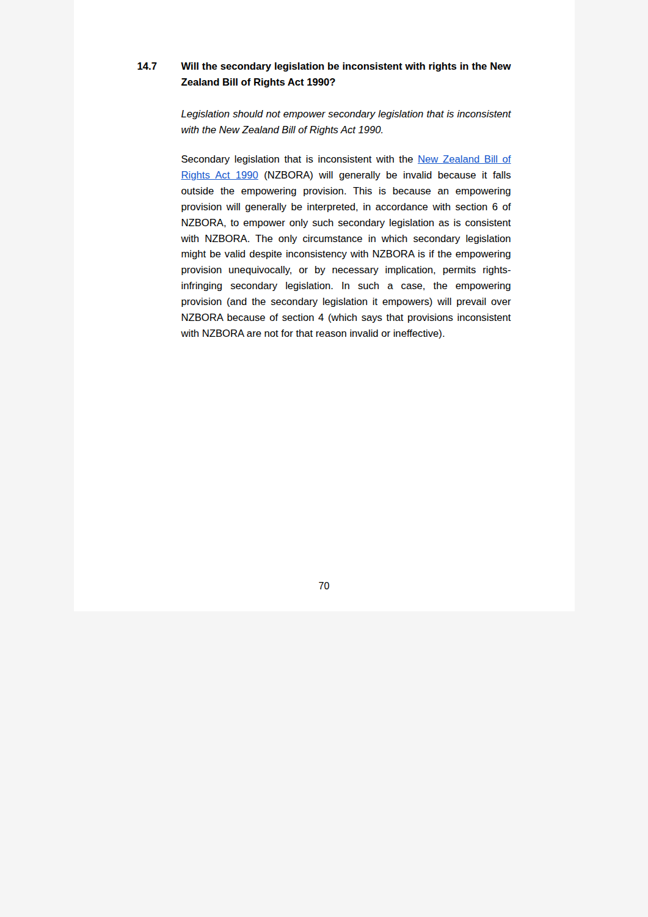14.7
Will the secondary legislation be inconsistent with rights in the New Zealand Bill of Rights Act 1990?
Legislation should not empower secondary legislation that is inconsistent with the New Zealand Bill of Rights Act 1990.
Secondary legislation that is inconsistent with the New Zealand Bill of Rights Act 1990 (NZBORA) will generally be invalid because it falls outside the empowering provision. This is because an empowering provision will generally be interpreted, in accordance with section 6 of NZBORA, to empower only such secondary legislation as is consistent with NZBORA. The only circumstance in which secondary legislation might be valid despite inconsistency with NZBORA is if the empowering provision unequivocally, or by necessary implication, permits rights-infringing secondary legislation. In such a case, the empowering provision (and the secondary legislation it empowers) will prevail over NZBORA because of section 4 (which says that provisions inconsistent with NZBORA are not for that reason invalid or ineffective).
70